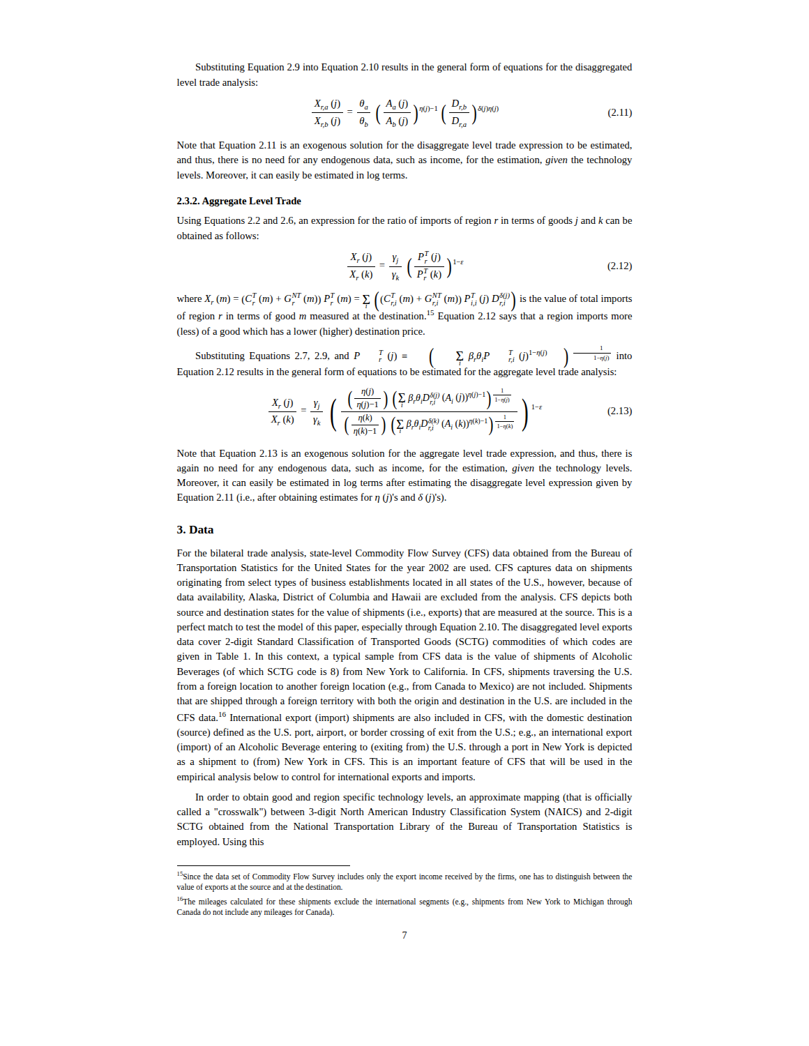Substituting Equation 2.9 into Equation 2.10 results in the general form of equations for the disaggregated level trade analysis:
Xr,a (j) Xr,b (j) = θa θb (Aa (j) Ab (j)) η(j)−1 (Dr,b Dr,a) δ(j)η(j)
(2.11)
Note that Equation 2.11 is an exogenous solution for the disaggregate level trade expression to be estimated, and thus, there is no need for any endogenous data, such as income, for the estimation, given the technology levels. Moreover, it can easily be estimated in log terms.
2.3.2. Aggregate Level Trade
Using Equations 2.2 and 2.6, an expression for the ratio of imports of region r in terms of goods j and k can be obtained as follows:
Xr (j) Xr (k) = γj γk (PTr (j) PTr (k)) 1−ε
(2.12)
where Xr (m) = (CTr (m) + GNT r (m)) PTr (m) = Σi ((CTr,i (m) + GNT r,i (m)) PTi,i (j) Dδ(j) r,i) is the value of total imports of region r in terms of good m measured at the destination.15 Equation 2.12 says that a region imports more (less) of a good which has a lower (higher) destination price.
Substituting Equations 2.7, 2.9, and PTr (j) ≡ (Σi βrθi PTr,i (j)1−η(j)) 11−η(j) into Equation 2.12 results in the general form of equations to be estimated for the aggregate level trade analysis:
Xr (j) Xr (k) = γj γk ((η(j) η(j)−1) (Σi βrθi Dδ(j) r,i (Ai (j))η(j)−1) 11−η(j)(η(k) η(k)−1) (Σi βrθi Dδ(k) r,i (Ai (k))η(k)−1) 11−η(k)) 1−ε
(2.13)
Note that Equation 2.13 is an exogenous solution for the aggregate level trade expression, and thus, there is again no need for any endogenous data, such as income, for the estimation, given the technology levels. Moreover, it can easily be estimated in log terms after estimating the disaggregate level expression given by Equation 2.11 (i.e., after obtaining estimates for η (j)'s and δ (j)'s).
3. Data
For the bilateral trade analysis, state-level Commodity Flow Survey (CFS) data obtained from the Bureau of Transportation Statistics for the United States for the year 2002 are used. CFS captures data on shipments originating from select types of business establishments located in all states of the U.S., however, because of data availability, Alaska, District of Columbia and Hawaii are excluded from the analysis. CFS depicts both source and destination states for the value of shipments (i.e., exports) that are measured at the source. This is a perfect match to test the model of this paper, especially through Equation 2.10. The disaggregated level exports data cover 2-digit Standard Classification of Transported Goods (SCTG) commodities of which codes are given in Table 1. In this context, a typical sample from CFS data is the value of shipments of Alcoholic Beverages (of which SCTG code is 8) from New York to California. In CFS, shipments traversing the U.S. from a foreign location to another foreign location (e.g., from Canada to Mexico) are not included. Shipments that are shipped through a foreign territory with both the origin and destination in the U.S. are included in the CFS data.16 International export (import) shipments are also included in CFS, with the domestic destination (source) defined as the U.S. port, airport, or border crossing of exit from the U.S.; e.g., an international export (import) of an Alcoholic Beverage entering to (exiting from) the U.S. through a port in New York is depicted as a shipment to (from) New York in CFS. This is an important feature of CFS that will be used in the empirical analysis below to control for international exports and imports.
In order to obtain good and region specific technology levels, an approximate mapping (that is officially called a "crosswalk") between 3-digit North American Industry Classification System (NAICS) and 2-digit SCTG obtained from the National Transportation Library of the Bureau of Transportation Statistics is employed. Using this
15 Since the data set of Commodity Flow Survey includes only the export income received by the firms, one has to distinguish between the value of exports at the source and at the destination.
16 The mileages calculated for these shipments exclude the international segments (e.g., shipments from New York to Michigan through Canada do not include any mileages for Canada).
7